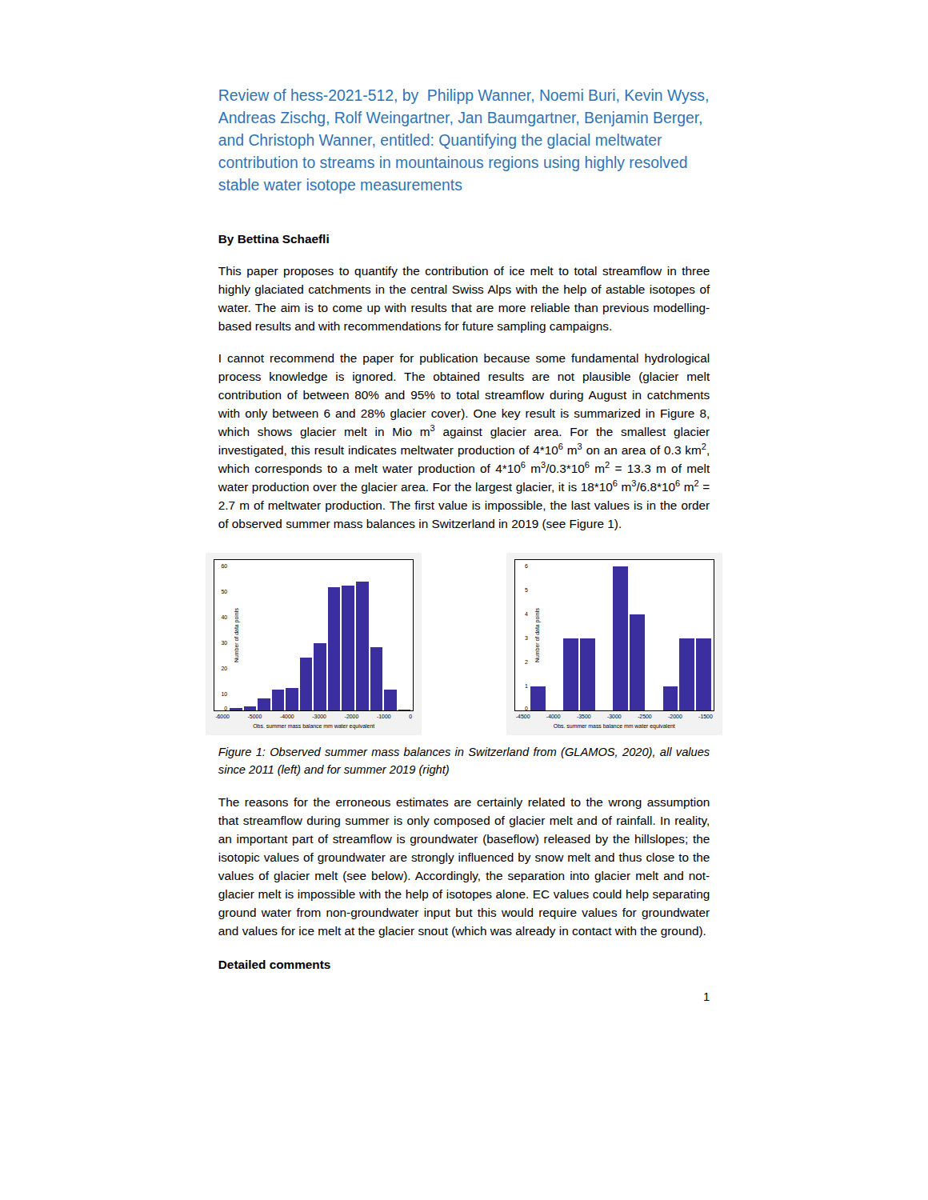Review of hess-2021-512, by Philipp Wanner, Noemi Buri, Kevin Wyss, Andreas Zischg, Rolf Weingartner, Jan Baumgartner, Benjamin Berger, and Christoph Wanner, entitled: Quantifying the glacial meltwater contribution to streams in mountainous regions using highly resolved stable water isotope measurements
By Bettina Schaefli
This paper proposes to quantify the contribution of ice melt to total streamflow in three highly glaciated catchments in the central Swiss Alps with the help of astable isotopes of water. The aim is to come up with results that are more reliable than previous modelling-based results and with recommendations for future sampling campaigns.
I cannot recommend the paper for publication because some fundamental hydrological process knowledge is ignored. The obtained results are not plausible (glacier melt contribution of between 80% and 95% to total streamflow during August in catchments with only between 6 and 28% glacier cover). One key result is summarized in Figure 8, which shows glacier melt in Mio m3 against glacier area. For the smallest glacier investigated, this result indicates meltwater production of 4*106 m3 on an area of 0.3 km2, which corresponds to a melt water production of 4*106 m3/0.3*106 m2 = 13.3 m of melt water production over the glacier area. For the largest glacier, it is 18*106 m3/6.8*106 m2 = 2.7 m of meltwater production. The first value is impossible, the last values is in the order of observed summer mass balances in Switzerland in 2019 (see Figure 1).
Number of data points
60 50 40 30 20 10 0
-6000-5000-4000-3000-2000-10000
Obs. summer mass balance mm water equivalent
Number of data points
6 5 4 3 2 1 0
-4500-4000-3500-3000-2500-2000-1500
Obs. summer mass balance mm water equivalent
Figure 1: Observed summer mass balances in Switzerland from (GLAMOS, 2020), all values since 2011 (left) and for summer 2019 (right)
The reasons for the erroneous estimates are certainly related to the wrong assumption that streamflow during summer is only composed of glacier melt and of rainfall. In reality, an important part of streamflow is groundwater (baseflow) released by the hillslopes; the isotopic values of groundwater are strongly influenced by snow melt and thus close to the values of glacier melt (see below). Accordingly, the separation into glacier melt and not-glacier melt is impossible with the help of isotopes alone. EC values could help separating ground water from non-groundwater input but this would require values for groundwater and values for ice melt at the glacier snout (which was already in contact with the ground).
Detailed comments
1